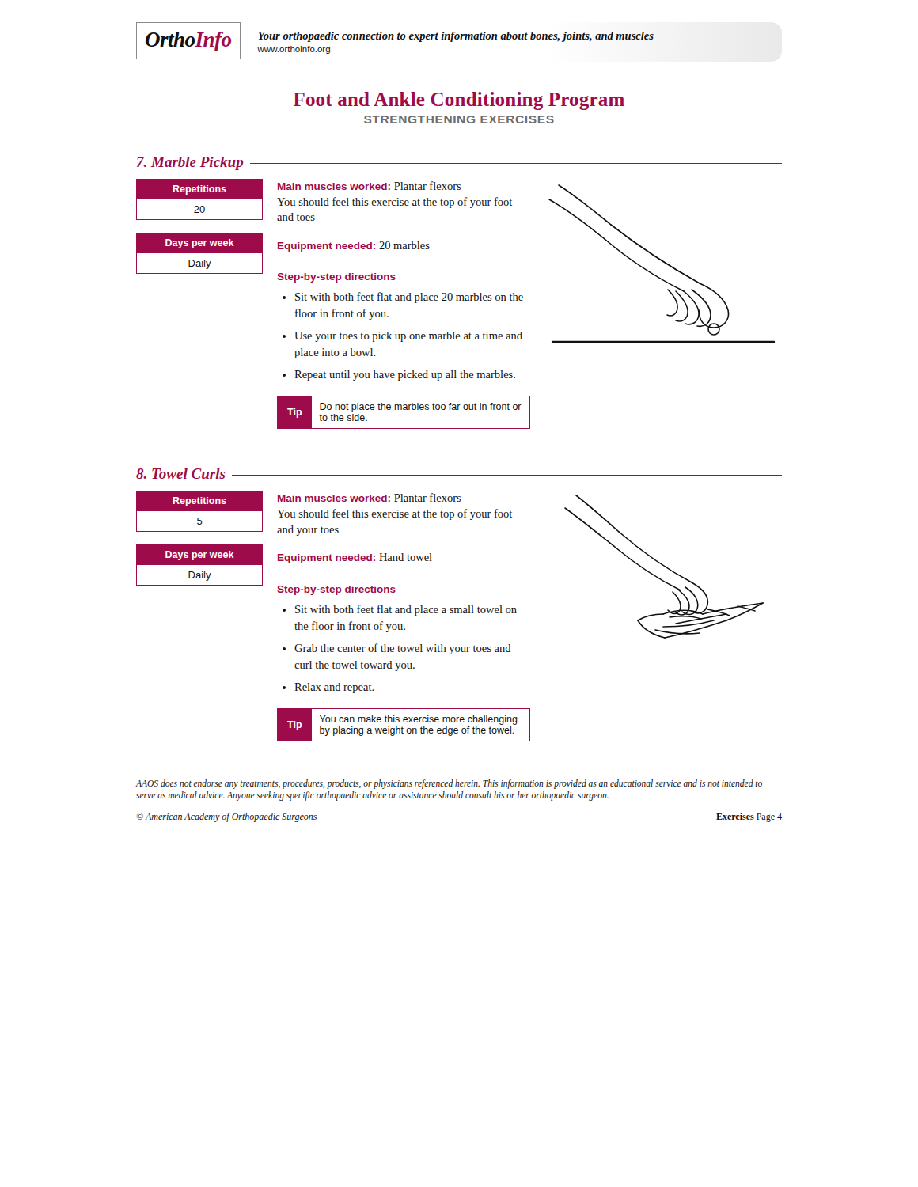Ortho Info
Your orthopaedic connection to expert information about bones, joints, and muscles
www.orthoinfo.org
Foot and Ankle Conditioning Program
STRENGTHENING EXERCISES
7. Marble Pickup
Repetitions
20
Days per week
Daily
Main muscles worked: Plantar flexors
You should feel this exercise at the top of your foot and toes
Equipment needed: 20 marbles
Step-by-step directions
Sit with both feet flat and place 20 marbles on the floor in front of you.
Use your toes to pick up one marble at a time and place into a bowl.
Repeat until you have picked up all the marbles.
Tip
Do not place the marbles too far out in front or to the side.
8. Towel Curls
Repetitions
5
Days per week
Daily
Main muscles worked: Plantar flexors
You should feel this exercise at the top of your foot and your toes
Equipment needed: Hand towel
Step-by-step directions
Sit with both feet flat and place a small towel on the floor in front of you.
Grab the center of the towel with your toes and curl the towel toward you.
Relax and repeat.
Tip
You can make this exercise more challenging by placing a weight on the edge of the towel.
AAOS does not endorse any treatments, procedures, products, or physicians referenced herein. This information is provided as an educational service and is not intended to serve as medical advice. Anyone seeking specific orthopaedic advice or assistance should consult his or her orthopaedic surgeon.
© American Academy of Orthopaedic Surgeons
Exercises Page 4